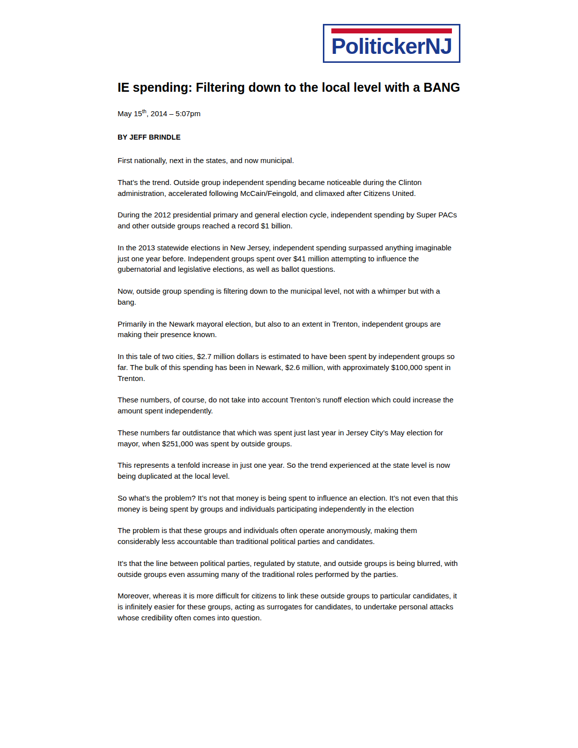PolitickerNJ
IE spending: Filtering down to the local level with a BANG
May 15th, 2014 – 5:07pm
BY JEFF BRINDLE
First nationally, next in the states, and now municipal.
That’s the trend. Outside group independent spending became noticeable during the Clinton administration, accelerated following McCain/Feingold, and climaxed after Citizens United.
During the 2012 presidential primary and general election cycle, independent spending by Super PACs and other outside groups reached a record $1 billion.
In the 2013 statewide elections in New Jersey, independent spending surpassed anything imaginable just one year before. Independent groups spent over $41 million attempting to influence the gubernatorial and legislative elections, as well as ballot questions.
Now, outside group spending is filtering down to the municipal level, not with a whimper but with a bang.
Primarily in the Newark mayoral election, but also to an extent in Trenton, independent groups are making their presence known.
In this tale of two cities, $2.7 million dollars is estimated to have been spent by independent groups so far. The bulk of this spending has been in Newark, $2.6 million, with approximately $100,000 spent in Trenton.
These numbers, of course, do not take into account Trenton’s runoff election which could increase the amount spent independently.
These numbers far outdistance that which was spent just last year in Jersey City’s May election for mayor, when $251,000 was spent by outside groups.
This represents a tenfold increase in just one year. So the trend experienced at the state level is now being duplicated at the local level.
So what’s the problem? It’s not that money is being spent to influence an election. It’s not even that this money is being spent by groups and individuals participating independently in the election
The problem is that these groups and individuals often operate anonymously, making them considerably less accountable than traditional political parties and candidates.
It’s that the line between political parties, regulated by statute, and outside groups is being blurred, with outside groups even assuming many of the traditional roles performed by the parties.
Moreover, whereas it is more difficult for citizens to link these outside groups to particular candidates, it is infinitely easier for these groups, acting as surrogates for candidates, to undertake personal attacks whose credibility often comes into question.